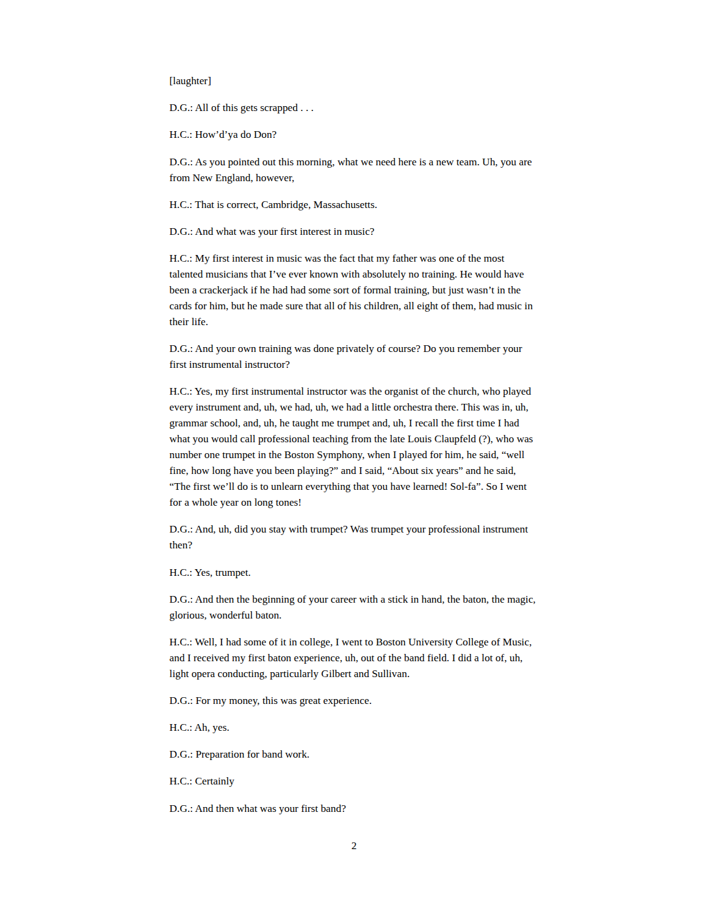[laughter]
D.G.: All of this gets scrapped . . .
H.C.: How’d’ya do Don?
D.G.: As you pointed out this morning, what we need here is a new team. Uh, you are from New England, however,
H.C.: That is correct, Cambridge, Massachusetts.
D.G.: And what was your first interest in music?
H.C.: My first interest in music was the fact that my father was one of the most talented musicians that I’ve ever known with absolutely no training. He would have been a crackerjack if he had had some sort of formal training, but just wasn’t in the cards for him, but he made sure that all of his children, all eight of them, had music in their life.
D.G.: And your own training was done privately of course? Do you remember your first instrumental instructor?
H.C.: Yes, my first instrumental instructor was the organist of the church, who played every instrument and, uh, we had, uh, we had a little orchestra there. This was in, uh, grammar school, and, uh, he taught me trumpet and, uh, I recall the first time I had what you would call professional teaching from the late Louis Claupfeld (?), who was number one trumpet in the Boston Symphony, when I played for him, he said, “well fine, how long have you been playing?” and I said, “About six years” and he said, “The first we’ll do is to unlearn everything that you have learned! Sol-fa”. So I went for a whole year on long tones!
D.G.: And, uh, did you stay with trumpet? Was trumpet your professional instrument then?
H.C.: Yes, trumpet.
D.G.: And then the beginning of your career with a stick in hand, the baton, the magic, glorious, wonderful baton.
H.C.: Well, I had some of it in college, I went to Boston University College of Music, and I received my first baton experience, uh, out of the band field. I did a lot of, uh, light opera conducting, particularly Gilbert and Sullivan.
D.G.: For my money, this was great experience.
H.C.: Ah, yes.
D.G.: Preparation for band work.
H.C.: Certainly
D.G.: And then what was your first band?
2